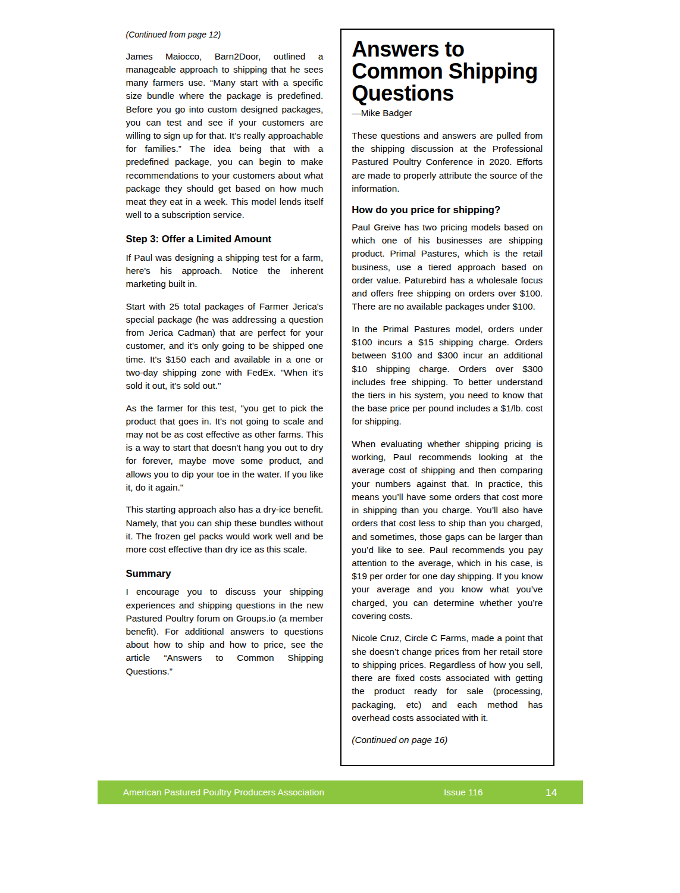(Continued from page 12)
James Maiocco, Barn2Door, outlined a manageable approach to shipping that he sees many farmers use. “Many start with a specific size bundle where the package is predefined. Before you go into custom designed packages, you can test and see if your customers are willing to sign up for that. It’s really approachable for families.” The idea being that with a predefined package, you can begin to make recommendations to your customers about what package they should get based on how much meat they eat in a week. This model lends itself well to a subscription service.
Step 3: Offer a Limited Amount
If Paul was designing a shipping test for a farm, here's his approach. Notice the inherent marketing built in.
Start with 25 total packages of Farmer Jerica's special package (he was addressing a question from Jerica Cadman) that are perfect for your customer, and it's only going to be shipped one time. It's $150 each and available in a one or two-day shipping zone with FedEx. "When it's sold it out, it's sold out."
As the farmer for this test, "you get to pick the product that goes in. It's not going to scale and may not be as cost effective as other farms. This is a way to start that doesn't hang you out to dry for forever, maybe move some product, and allows you to dip your toe in the water. If you like it, do it again."
This starting approach also has a dry-ice benefit. Namely, that you can ship these bundles without it. The frozen gel packs would work well and be more cost effective than dry ice as this scale.
Summary
I encourage you to discuss your shipping experiences and shipping questions in the new Pastured Poultry forum on Groups.io (a member benefit). For additional answers to questions about how to ship and how to price, see the article “Answers to Common Shipping Questions.”
Answers to Common Shipping Questions
—Mike Badger
These questions and answers are pulled from the shipping discussion at the Professional Pastured Poultry Conference in 2020. Efforts are made to properly attribute the source of the information.
How do you price for shipping?
Paul Greive has two pricing models based on which one of his businesses are shipping product. Primal Pastures, which is the retail business, use a tiered approach based on order value. Paturebird has a wholesale focus and offers free shipping on orders over $100. There are no available packages under $100.
In the Primal Pastures model, orders under $100 incurs a $15 shipping charge. Orders between $100 and $300 incur an additional $10 shipping charge. Orders over $300 includes free shipping. To better understand the tiers in his system, you need to know that the base price per pound includes a $1/lb. cost for shipping.
When evaluating whether shipping pricing is working, Paul recommends looking at the average cost of shipping and then comparing your numbers against that. In practice, this means you’ll have some orders that cost more in shipping than you charge. You’ll also have orders that cost less to ship than you charged, and sometimes, those gaps can be larger than you’d like to see. Paul recommends you pay attention to the average, which in his case, is $19 per order for one day shipping. If you know your average and you know what you’ve charged, you can determine whether you’re covering costs.
Nicole Cruz, Circle C Farms, made a point that she doesn’t change prices from her retail store to shipping prices. Regardless of how you sell, there are fixed costs associated with getting the product ready for sale (processing, packaging, etc) and each method has overhead costs associated with it.
(Continued on page 16)
American Pastured Poultry Producers Association
Issue 116
14